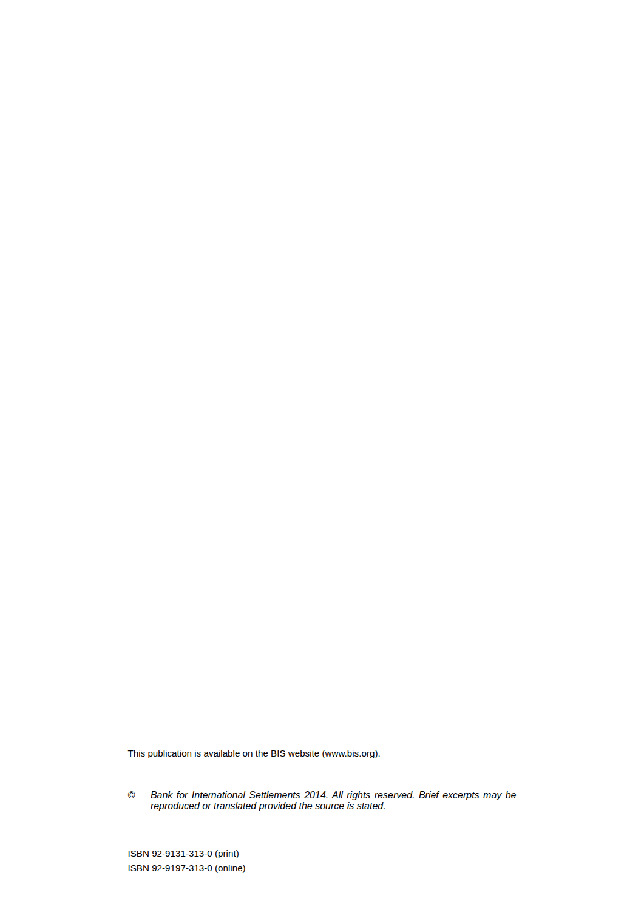This publication is available on the BIS website (www.bis.org).
© Bank for International Settlements 2014. All rights reserved. Brief excerpts may be reproduced or translated provided the source is stated.
ISBN 92-9131-313-0 (print)
ISBN 92-9197-313-0 (online)